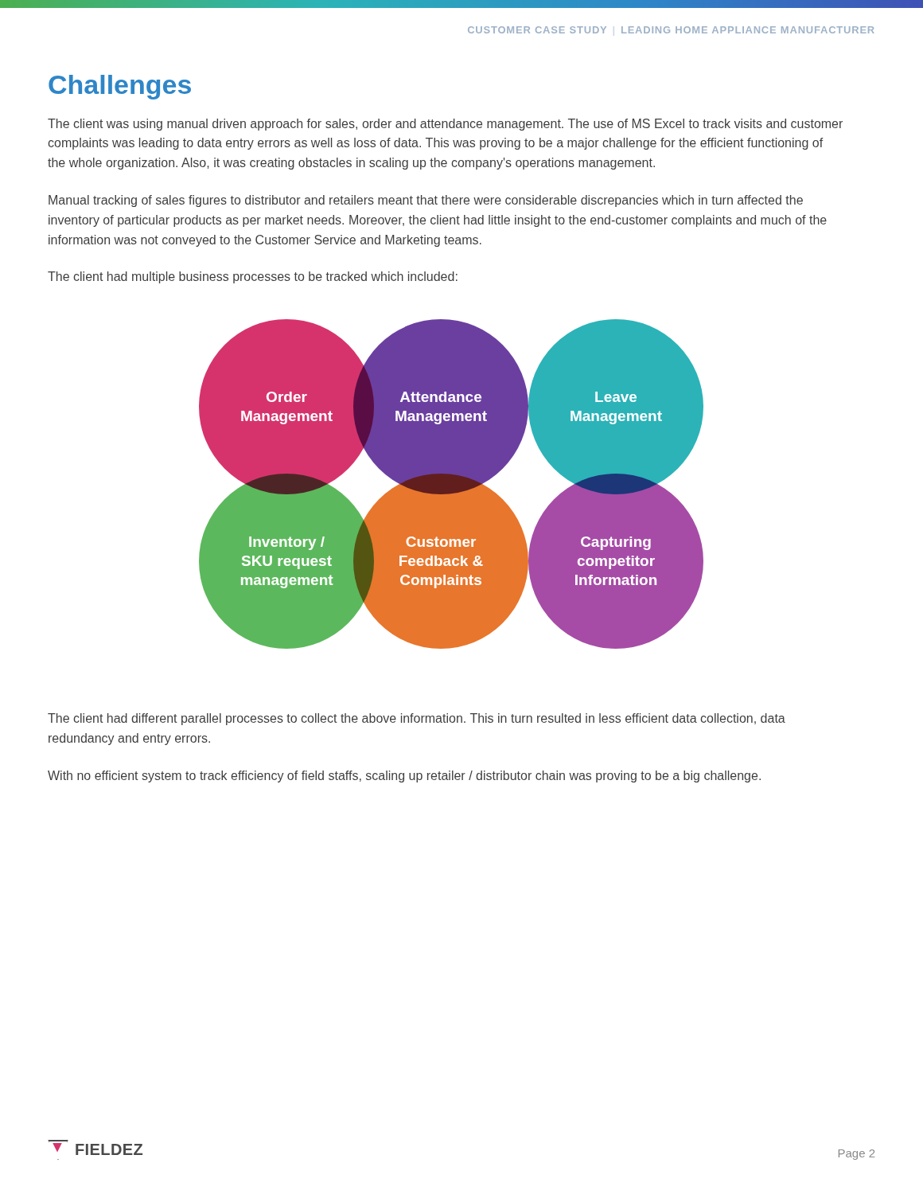Customer Case Study|Leading Home Appliance Manufacturer
Challenges
The client was using manual driven approach for sales, order and attendance management. The use of MS Excel to track visits and customer complaints was leading to data entry errors as well as loss of data. This was proving to be a major challenge for the efficient functioning of the whole organization. Also, it was creating obstacles in scaling up the company's operations management.
Manual tracking of sales figures to distributor and retailers meant that there were considerable discrepancies which in turn affected the inventory of particular products as per market needs. Moreover, the client had little insight to the end-customer complaints and much of the information was not conveyed to the Customer Service and Marketing teams.
The client had multiple business processes to be tracked which included:
Order
Management
Attendance
Management
Leave
Management
Inventory /
SKU request
management
Customer
Feedback &
Complaints
Capturing
competitor
Information
The client had different parallel processes to collect the above information. This in turn resulted in less efficient data collection, data redundancy and entry errors.
With no efficient system to track efficiency of field staffs, scaling up retailer / distributor chain was proving to be a big challenge.
FIELDEZ
Page 2